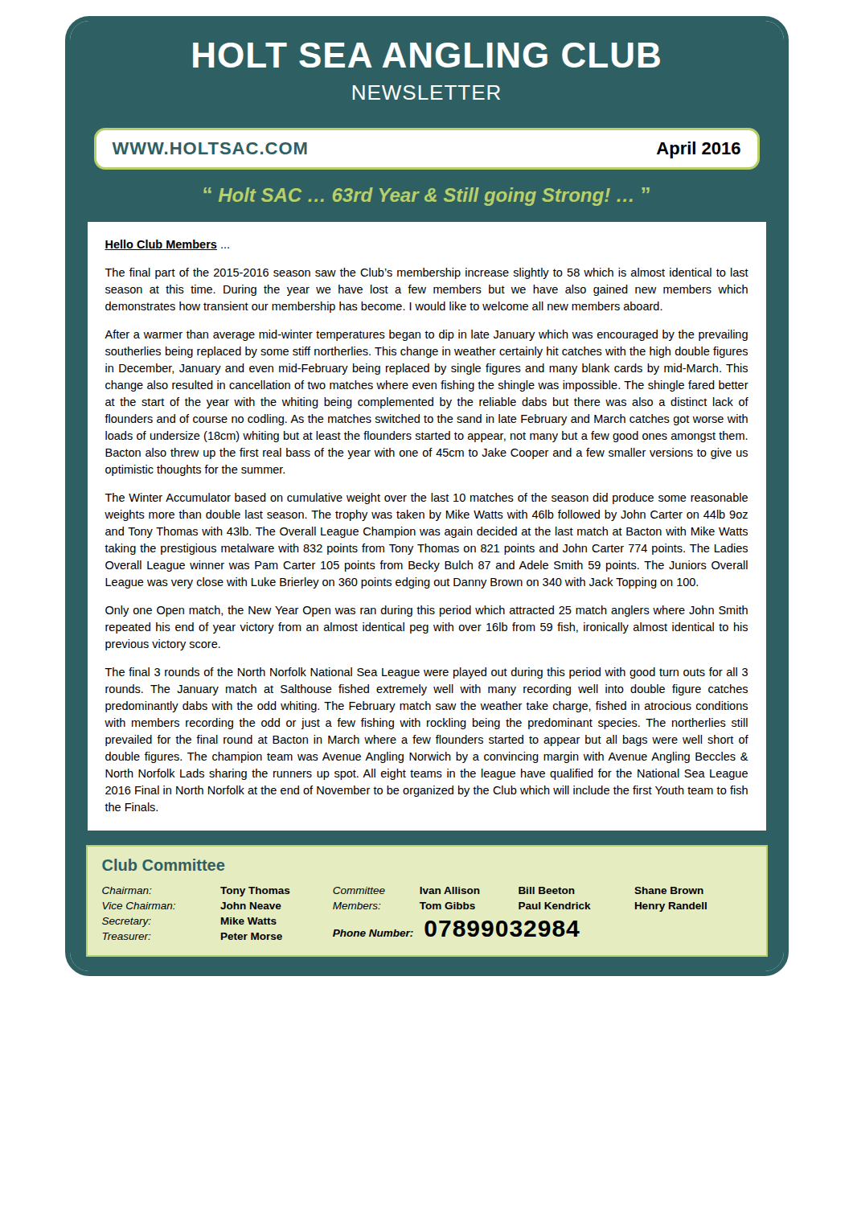HOLT SEA ANGLING CLUB
NEWSLETTER
WWW.HOLTSAC.COM April 2016
“ Holt SAC … 63rd Year & Still going Strong! … ”
Hello Club Members ...
The final part of the 2015-2016 season saw the Club’s membership increase slightly to 58 which is almost identical to last season at this time. During the year we have lost a few members but we have also gained new members which demonstrates how transient our membership has become. I would like to welcome all new members aboard.
After a warmer than average mid-winter temperatures began to dip in late January which was encouraged by the prevailing southerlies being replaced by some stiff northerlies. This change in weather certainly hit catches with the high double figures in December, January and even mid-February being replaced by single figures and many blank cards by mid-March. This change also resulted in cancellation of two matches where even fishing the shingle was impossible. The shingle fared better at the start of the year with the whiting being complemented by the reliable dabs but there was also a distinct lack of flounders and of course no codling. As the matches switched to the sand in late February and March catches got worse with loads of undersize (18cm) whiting but at least the flounders started to appear, not many but a few good ones amongst them. Bacton also threw up the first real bass of the year with one of 45cm to Jake Cooper and a few smaller versions to give us optimistic thoughts for the summer.
The Winter Accumulator based on cumulative weight over the last 10 matches of the season did produce some reasonable weights more than double last season. The trophy was taken by Mike Watts with 46lb followed by John Carter on 44lb 9oz and Tony Thomas with 43lb. The Overall League Champion was again decided at the last match at Bacton with Mike Watts taking the prestigious metalware with 832 points from Tony Thomas on 821 points and John Carter 774 points. The Ladies Overall League winner was Pam Carter 105 points from Becky Bulch 87 and Adele Smith 59 points. The Juniors Overall League was very close with Luke Brierley on 360 points edging out Danny Brown on 340 with Jack Topping on 100.
Only one Open match, the New Year Open was ran during this period which attracted 25 match anglers where John Smith repeated his end of year victory from an almost identical peg with over 16lb from 59 fish, ironically almost identical to his previous victory score.
The final 3 rounds of the North Norfolk National Sea League were played out during this period with good turn outs for all 3 rounds. The January match at Salthouse fished extremely well with many recording well into double figure catches predominantly dabs with the odd whiting. The February match saw the weather take charge, fished in atrocious conditions with members recording the odd or just a few fishing with rockling being the predominant species. The northerlies still prevailed for the final round at Bacton in March where a few flounders started to appear but all bags were well short of double figures. The champion team was Avenue Angling Norwich by a convincing margin with Avenue Angling Beccles & North Norfolk Lads sharing the runners up spot. All eight teams in the league have qualified for the National Sea League 2016 Final in North Norfolk at the end of November to be organized by the Club which will include the first Youth team to fish the Finals.
Club Committee
| Chairman: | Tony Thomas | Committee | Ivan Allison | Bill Beeton | Shane Brown |
| Vice Chairman: | John Neave | Members: | Tom Gibbs | Paul Kendrick | Henry Randell |
| Secretary: | Mike Watts | Phone Number: 07899032984 |
| Treasurer: | Peter Morse |